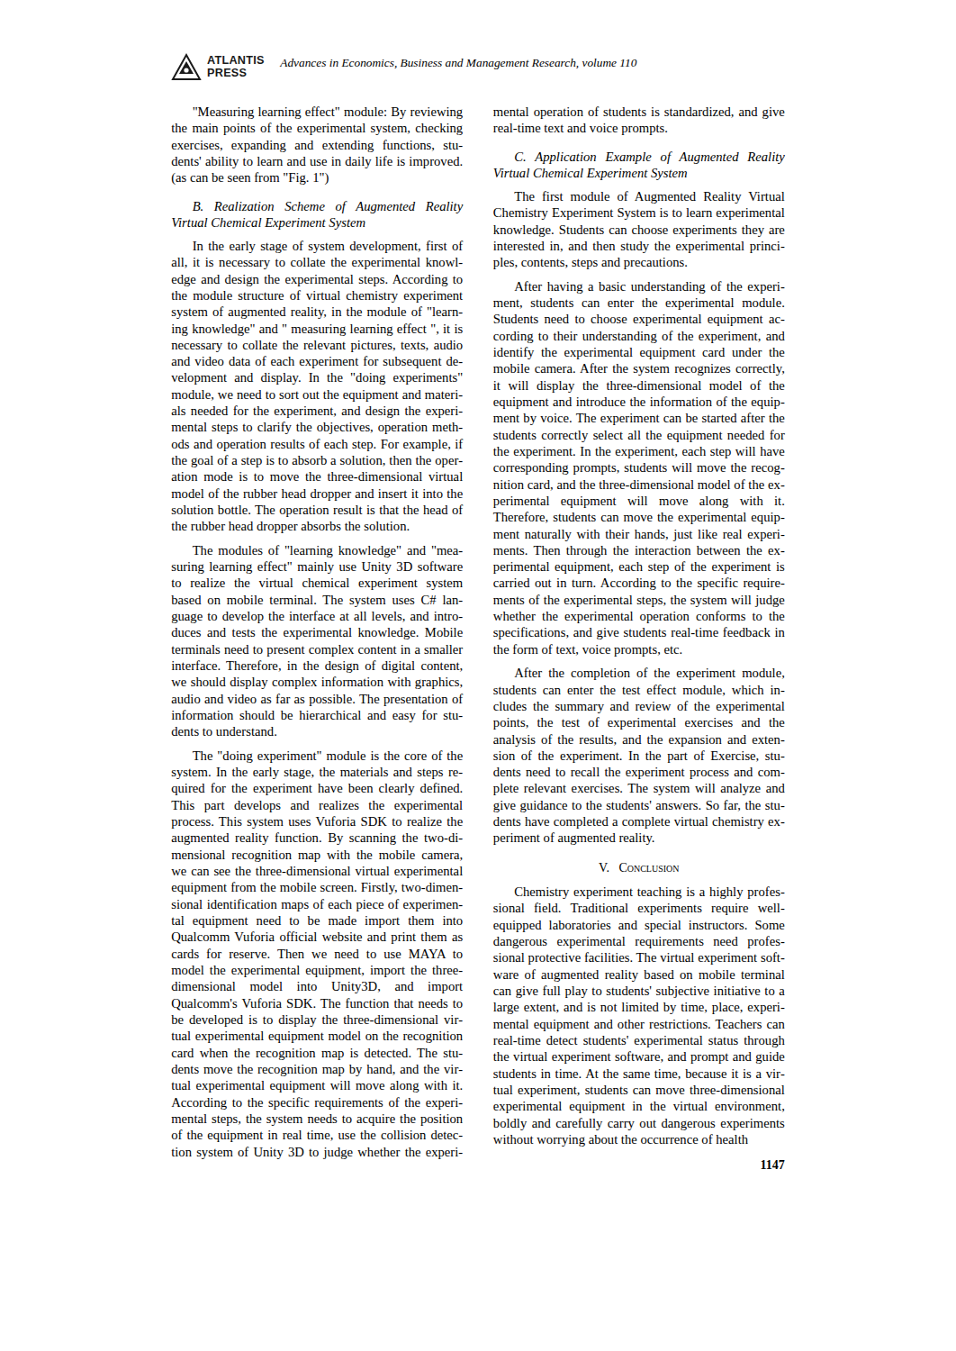ATLANTIS PRESS
Advances in Economics, Business and Management Research, volume 110
"Measuring learning effect" module: By reviewing the main points of the experimental system, checking exercises, expanding and extending functions, students' ability to learn and use in daily life is improved. (as can be seen from "Fig. 1")
B. Realization Scheme of Augmented Reality Virtual Chemical Experiment System
In the early stage of system development, first of all, it is necessary to collate the experimental knowledge and design the experimental steps. According to the module structure of virtual chemistry experiment system of augmented reality, in the module of "learning knowledge" and " measuring learning effect ", it is necessary to collate the relevant pictures, texts, audio and video data of each experiment for subsequent development and display. In the "doing experiments" module, we need to sort out the equipment and materials needed for the experiment, and design the experimental steps to clarify the objectives, operation methods and operation results of each step. For example, if the goal of a step is to absorb a solution, then the operation mode is to move the three-dimensional virtual model of the rubber head dropper and insert it into the solution bottle. The operation result is that the head of the rubber head dropper absorbs the solution.
The modules of "learning knowledge" and "measuring learning effect" mainly use Unity 3D software to realize the virtual chemical experiment system based on mobile terminal. The system uses C# language to develop the interface at all levels, and introduces and tests the experimental knowledge. Mobile terminals need to present complex content in a smaller interface. Therefore, in the design of digital content, we should display complex information with graphics, audio and video as far as possible. The presentation of information should be hierarchical and easy for students to understand.
The "doing experiment" module is the core of the system. In the early stage, the materials and steps required for the experiment have been clearly defined. This part develops and realizes the experimental process. This system uses Vuforia SDK to realize the augmented reality function. By scanning the two-dimensional recognition map with the mobile camera, we can see the three-dimensional virtual experimental equipment from the mobile screen. Firstly, two-dimensional identification maps of each piece of experimental equipment need to be made import them into Qualcomm Vuforia official website and print them as cards for reserve. Then we need to use MAYA to model the experimental equipment, import the three-dimensional model into Unity3D, and import Qualcomm's Vuforia SDK. The function that needs to be developed is to display the three-dimensional virtual experimental equipment model on the recognition card when the recognition map is detected. The students move the recognition map by hand, and the virtual experimental equipment will move along with it. According to the specific requirements of the experimental steps, the system needs to acquire the position of the equipment in real time, use the collision detection system of Unity 3D to judge whether the experimental operation of students is standardized, and give real-time text and voice prompts.
C. Application Example of Augmented Reality Virtual Chemical Experiment System
The first module of Augmented Reality Virtual Chemistry Experiment System is to learn experimental knowledge. Students can choose experiments they are interested in, and then study the experimental principles, contents, steps and precautions.
After having a basic understanding of the experiment, students can enter the experimental module. Students need to choose experimental equipment according to their understanding of the experiment, and identify the experimental equipment card under the mobile camera. After the system recognizes correctly, it will display the three-dimensional model of the equipment and introduce the information of the equipment by voice. The experiment can be started after the students correctly select all the equipment needed for the experiment. In the experiment, each step will have corresponding prompts, students will move the recognition card, and the three-dimensional model of the experimental equipment will move along with it. Therefore, students can move the experimental equipment naturally with their hands, just like real experiments. Then through the interaction between the experimental equipment, each step of the experiment is carried out in turn. According to the specific requirements of the experimental steps, the system will judge whether the experimental operation conforms to the specifications, and give students real-time feedback in the form of text, voice prompts, etc.
After the completion of the experiment module, students can enter the test effect module, which includes the summary and review of the experimental points, the test of experimental exercises and the analysis of the results, and the expansion and extension of the experiment. In the part of Exercise, students need to recall the experiment process and complete relevant exercises. The system will analyze and give guidance to the students' answers. So far, the students have completed a complete virtual chemistry experiment of augmented reality.
V. Conclusion
Chemistry experiment teaching is a highly professional field. Traditional experiments require well-equipped laboratories and special instructors. Some dangerous experimental requirements need professional protective facilities. The virtual experiment software of augmented reality based on mobile terminal can give full play to students' subjective initiative to a large extent, and is not limited by time, place, experimental equipment and other restrictions. Teachers can real-time detect students' experimental status through the virtual experiment software, and prompt and guide students in time. At the same time, because it is a virtual experiment, students can move three-dimensional experimental equipment in the virtual environment, boldly and carefully carry out dangerous experiments without worrying about the occurrence of health
1147